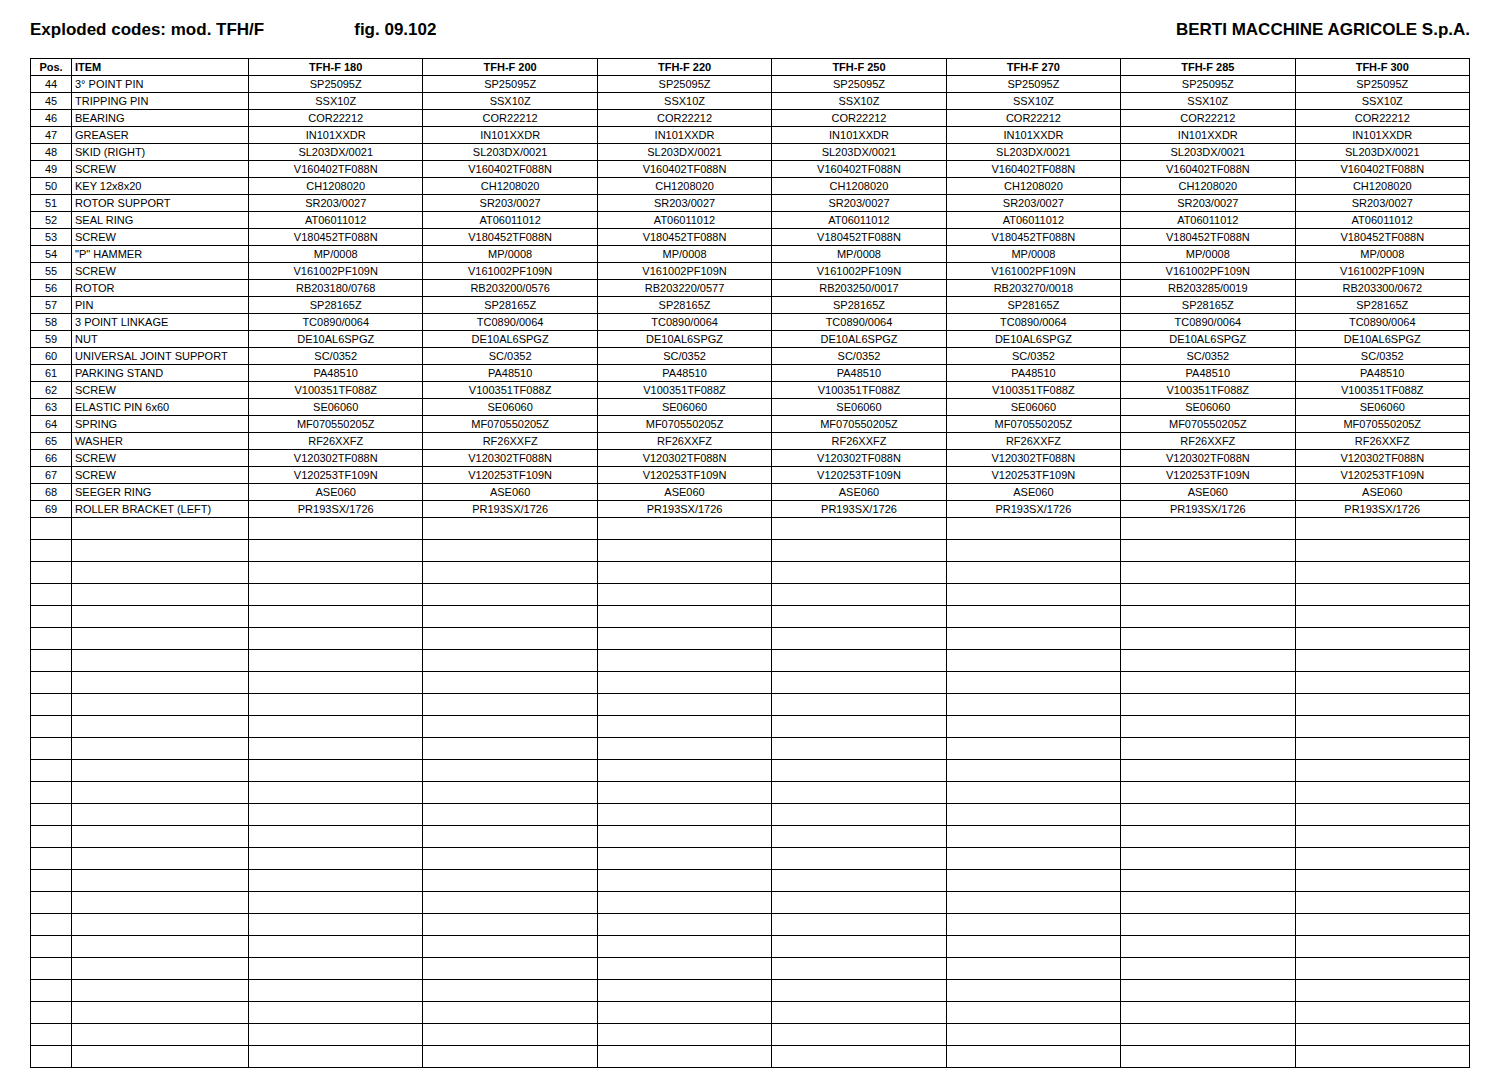Exploded codes: mod. TFH/F
fig. 09.102
BERTI MACCHINE AGRICOLE S.p.A.
| Pos. | ITEM | TFH-F 180 | TFH-F 200 | TFH-F 220 | TFH-F 250 | TFH-F 270 | TFH-F 285 | TFH-F 300 |
| --- | --- | --- | --- | --- | --- | --- | --- | --- |
| 44 | 3° POINT PIN | SP25095Z | SP25095Z | SP25095Z | SP25095Z | SP25095Z | SP25095Z | SP25095Z |
| 45 | TRIPPING PIN | SSX10Z | SSX10Z | SSX10Z | SSX10Z | SSX10Z | SSX10Z | SSX10Z |
| 46 | BEARING | COR22212 | COR22212 | COR22212 | COR22212 | COR22212 | COR22212 | COR22212 |
| 47 | GREASER | IN101XXDR | IN101XXDR | IN101XXDR | IN101XXDR | IN101XXDR | IN101XXDR | IN101XXDR |
| 48 | SKID (RIGHT) | SL203DX/0021 | SL203DX/0021 | SL203DX/0021 | SL203DX/0021 | SL203DX/0021 | SL203DX/0021 | SL203DX/0021 |
| 49 | SCREW | V160402TF088N | V160402TF088N | V160402TF088N | V160402TF088N | V160402TF088N | V160402TF088N | V160402TF088N |
| 50 | KEY 12x8x20 | CH1208020 | CH1208020 | CH1208020 | CH1208020 | CH1208020 | CH1208020 | CH1208020 |
| 51 | ROTOR SUPPORT | SR203/0027 | SR203/0027 | SR203/0027 | SR203/0027 | SR203/0027 | SR203/0027 | SR203/0027 |
| 52 | SEAL RING | AT06011012 | AT06011012 | AT06011012 | AT06011012 | AT06011012 | AT06011012 | AT06011012 |
| 53 | SCREW | V180452TF088N | V180452TF088N | V180452TF088N | V180452TF088N | V180452TF088N | V180452TF088N | V180452TF088N |
| 54 | "P" HAMMER | MP/0008 | MP/0008 | MP/0008 | MP/0008 | MP/0008 | MP/0008 | MP/0008 |
| 55 | SCREW | V161002PF109N | V161002PF109N | V161002PF109N | V161002PF109N | V161002PF109N | V161002PF109N | V161002PF109N |
| 56 | ROTOR | RB203180/0768 | RB203200/0576 | RB203220/0577 | RB203250/0017 | RB203270/0018 | RB203285/0019 | RB203300/0672 |
| 57 | PIN | SP28165Z | SP28165Z | SP28165Z | SP28165Z | SP28165Z | SP28165Z | SP28165Z |
| 58 | 3 POINT LINKAGE | TC0890/0064 | TC0890/0064 | TC0890/0064 | TC0890/0064 | TC0890/0064 | TC0890/0064 | TC0890/0064 |
| 59 | NUT | DE10AL6SPGZ | DE10AL6SPGZ | DE10AL6SPGZ | DE10AL6SPGZ | DE10AL6SPGZ | DE10AL6SPGZ | DE10AL6SPGZ |
| 60 | UNIVERSAL JOINT SUPPORT | SC/0352 | SC/0352 | SC/0352 | SC/0352 | SC/0352 | SC/0352 | SC/0352 |
| 61 | PARKING STAND | PA48510 | PA48510 | PA48510 | PA48510 | PA48510 | PA48510 | PA48510 |
| 62 | SCREW | V100351TF088Z | V100351TF088Z | V100351TF088Z | V100351TF088Z | V100351TF088Z | V100351TF088Z | V100351TF088Z |
| 63 | ELASTIC PIN 6x60 | SE06060 | SE06060 | SE06060 | SE06060 | SE06060 | SE06060 | SE06060 |
| 64 | SPRING | MF070550205Z | MF070550205Z | MF070550205Z | MF070550205Z | MF070550205Z | MF070550205Z | MF070550205Z |
| 65 | WASHER | RF26XXFZ | RF26XXFZ | RF26XXFZ | RF26XXFZ | RF26XXFZ | RF26XXFZ | RF26XXFZ |
| 66 | SCREW | V120302TF088N | V120302TF088N | V120302TF088N | V120302TF088N | V120302TF088N | V120302TF088N | V120302TF088N |
| 67 | SCREW | V120253TF109N | V120253TF109N | V120253TF109N | V120253TF109N | V120253TF109N | V120253TF109N | V120253TF109N |
| 68 | SEEGER RING | ASE060 | ASE060 | ASE060 | ASE060 | ASE060 | ASE060 | ASE060 |
| 69 | ROLLER BRACKET (LEFT) | PR193SX/1726 | PR193SX/1726 | PR193SX/1726 | PR193SX/1726 | PR193SX/1726 | PR193SX/1726 | PR193SX/1726 |